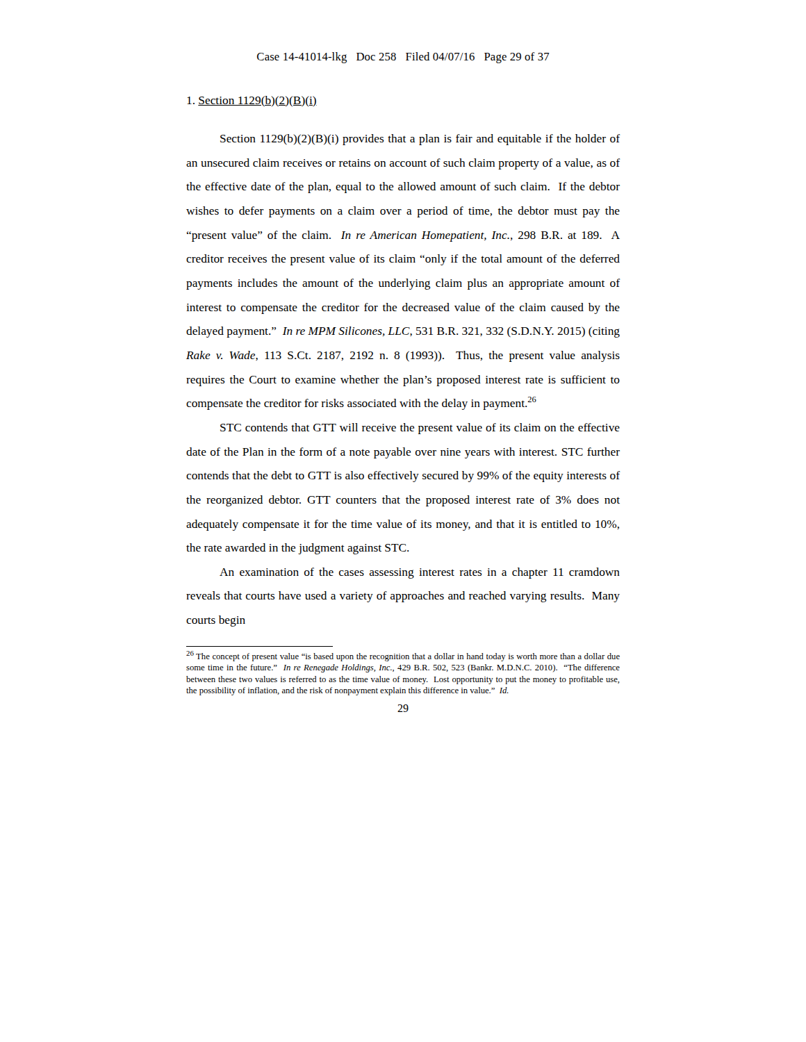Case 14-41014-lkg Doc 258 Filed 04/07/16 Page 29 of 37
1. Section 1129(b)(2)(B)(i)
Section 1129(b)(2)(B)(i) provides that a plan is fair and equitable if the holder of an unsecured claim receives or retains on account of such claim property of a value, as of the effective date of the plan, equal to the allowed amount of such claim. If the debtor wishes to defer payments on a claim over a period of time, the debtor must pay the “present value” of the claim. In re American Homepatient, Inc., 298 B.R. at 189. A creditor receives the present value of its claim “only if the total amount of the deferred payments includes the amount of the underlying claim plus an appropriate amount of interest to compensate the creditor for the decreased value of the claim caused by the delayed payment.” In re MPM Silicones, LLC, 531 B.R. 321, 332 (S.D.N.Y. 2015) (citing Rake v. Wade, 113 S.Ct. 2187, 2192 n. 8 (1993)). Thus, the present value analysis requires the Court to examine whether the plan’s proposed interest rate is sufficient to compensate the creditor for risks associated with the delay in payment.26
STC contends that GTT will receive the present value of its claim on the effective date of the Plan in the form of a note payable over nine years with interest. STC further contends that the debt to GTT is also effectively secured by 99% of the equity interests of the reorganized debtor. GTT counters that the proposed interest rate of 3% does not adequately compensate it for the time value of its money, and that it is entitled to 10%, the rate awarded in the judgment against STC.
An examination of the cases assessing interest rates in a chapter 11 cramdown reveals that courts have used a variety of approaches and reached varying results. Many courts begin
26 The concept of present value “is based upon the recognition that a dollar in hand today is worth more than a dollar due some time in the future.” In re Renegade Holdings, Inc., 429 B.R. 502, 523 (Bankr. M.D.N.C. 2010). “The difference between these two values is referred to as the time value of money. Lost opportunity to put the money to profitable use, the possibility of inflation, and the risk of nonpayment explain this difference in value.” Id.
29